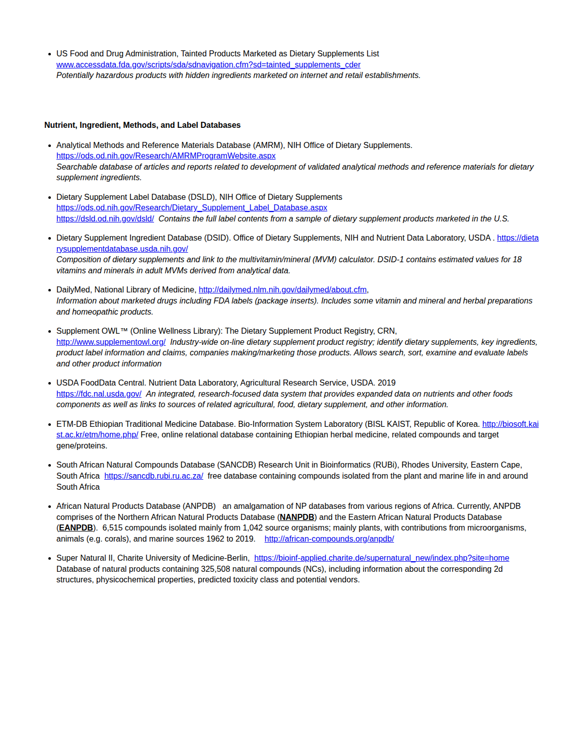US Food and Drug Administration, Tainted Products Marketed as Dietary Supplements List
www.accessdata.fda.gov/scripts/sda/sdnavigation.cfm?sd=tainted_supplements_cder
Potentially hazardous products with hidden ingredients marketed on internet and retail establishments.
Nutrient, Ingredient, Methods, and Label Databases
Analytical Methods and Reference Materials Database (AMRM), NIH Office of Dietary Supplements.
https://ods.od.nih.gov/Research/AMRMProgramWebsite.aspx
Searchable database of articles and reports related to development of validated analytical methods and reference materials for dietary supplement ingredients.
Dietary Supplement Label Database (DSLD), NIH Office of Dietary Supplements
https://ods.od.nih.gov/Research/Dietary_Supplement_Label_Database.aspx
https://dsld.od.nih.gov/dsld/ Contains the full label contents from a sample of dietary supplement products marketed in the U.S.
Dietary Supplement Ingredient Database (DSID). Office of Dietary Supplements, NIH and Nutrient Data Laboratory, USDA . https://dietarysupplementdatabase.usda.nih.gov/
Composition of dietary supplements and link to the multivitamin/mineral (MVM) calculator. DSID-1 contains estimated values for 18 vitamins and minerals in adult MVMs derived from analytical data.
DailyMed, National Library of Medicine, http://dailymed.nlm.nih.gov/dailymed/about.cfm,
Information about marketed drugs including FDA labels (package inserts). Includes some vitamin and mineral and herbal preparations and homeopathic products.
Supplement OWL™ (Online Wellness Library): The Dietary Supplement Product Registry, CRN,
http://www.supplementowl.org/ Industry-wide on-line dietary supplement product registry; identify dietary supplements, key ingredients, product label information and claims, companies making/marketing those products. Allows search, sort, examine and evaluate labels and other product information
USDA FoodData Central. Nutrient Data Laboratory, Agricultural Research Service, USDA. 2019
https://fdc.nal.usda.gov/ An integrated, research-focused data system that provides expanded data on nutrients and other foods components as well as links to sources of related agricultural, food, dietary supplement, and other information.
ETM-DB Ethiopian Traditional Medicine Database. Bio-Information System Laboratory (BISL KAIST, Republic of Korea. http://biosoft.kaist.ac.kr/etm/home.php/ Free, online relational database containing Ethiopian herbal medicine, related compounds and target gene/proteins.
South African Natural Compounds Database (SANCDB) Research Unit in Bioinformatics (RUBi), Rhodes University, Eastern Cape, South Africa https://sancdb.rubi.ru.ac.za/ free database containing compounds isolated from the plant and marine life in and around South Africa
African Natural Products Database (ANPDB) an amalgamation of NP databases from various regions of Africa. Currently, ANPDB comprises of the Northern African Natural Products Database (NANPDB) and the Eastern African Natural Products Database (EANPDB). 6,515 compounds isolated mainly from 1,042 source organisms; mainly plants, with contributions from microorganisms, animals (e.g. corals), and marine sources 1962 to 2019. http://african-compounds.org/anpdb/
Super Natural II, Charite University of Medicine-Berlin, https://bioinf-applied.charite.de/supernatural_new/index.php?site=home Database of natural products containing 325,508 natural compounds (NCs), including information about the corresponding 2d structures, physicochemical properties, predicted toxicity class and potential vendors.